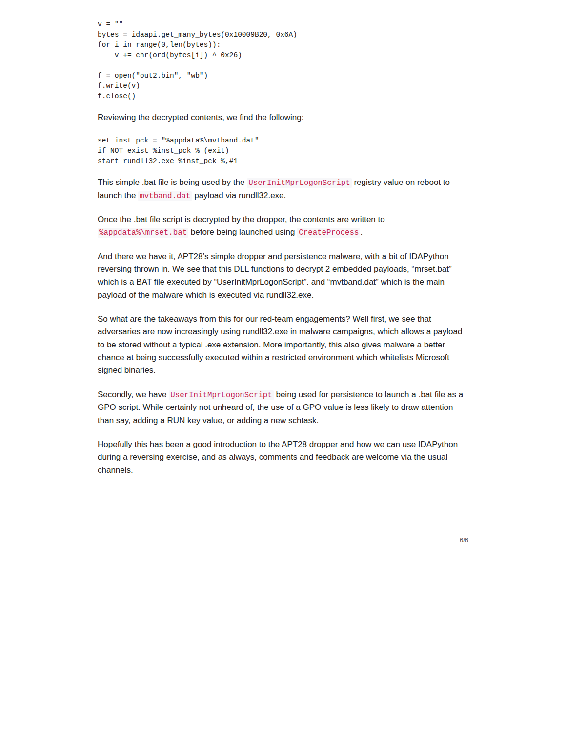v = ""
bytes = idaapi.get_many_bytes(0x10009B20, 0x6A)
for i in range(0,len(bytes)):
    v += chr(ord(bytes[i]) ^ 0x26)

f = open("out2.bin", "wb")
f.write(v)
f.close()
Reviewing the decrypted contents, we find the following:
set inst_pck = "%appdata%\mvtband.dat"
if NOT exist %inst_pck % (exit)
start rundll32.exe %inst_pck %,#1
This simple .bat file is being used by the UserInitMprLogonScript registry value on reboot to launch the mvtband.dat payload via rundll32.exe.
Once the .bat file script is decrypted by the dropper, the contents are written to %appdata%\mrset.bat before being launched using CreateProcess.
And there we have it, APT28’s simple dropper and persistence malware, with a bit of IDAPython reversing thrown in. We see that this DLL functions to decrypt 2 embedded payloads, “mrset.bat” which is a BAT file executed by “UserInitMprLogonScript”, and “mvtband.dat” which is the main payload of the malware which is executed via rundll32.exe.
So what are the takeaways from this for our red-team engagements? Well first, we see that adversaries are now increasingly using rundll32.exe in malware campaigns, which allows a payload to be stored without a typical .exe extension. More importantly, this also gives malware a better chance at being successfully executed within a restricted environment which whitelists Microsoft signed binaries.
Secondly, we have UserInitMprLogonScript being used for persistence to launch a .bat file as a GPO script. While certainly not unheard of, the use of a GPO value is less likely to draw attention than say, adding a RUN key value, or adding a new schtask.
Hopefully this has been a good introduction to the APT28 dropper and how we can use IDAPython during a reversing exercise, and as always, comments and feedback are welcome via the usual channels.
6/6